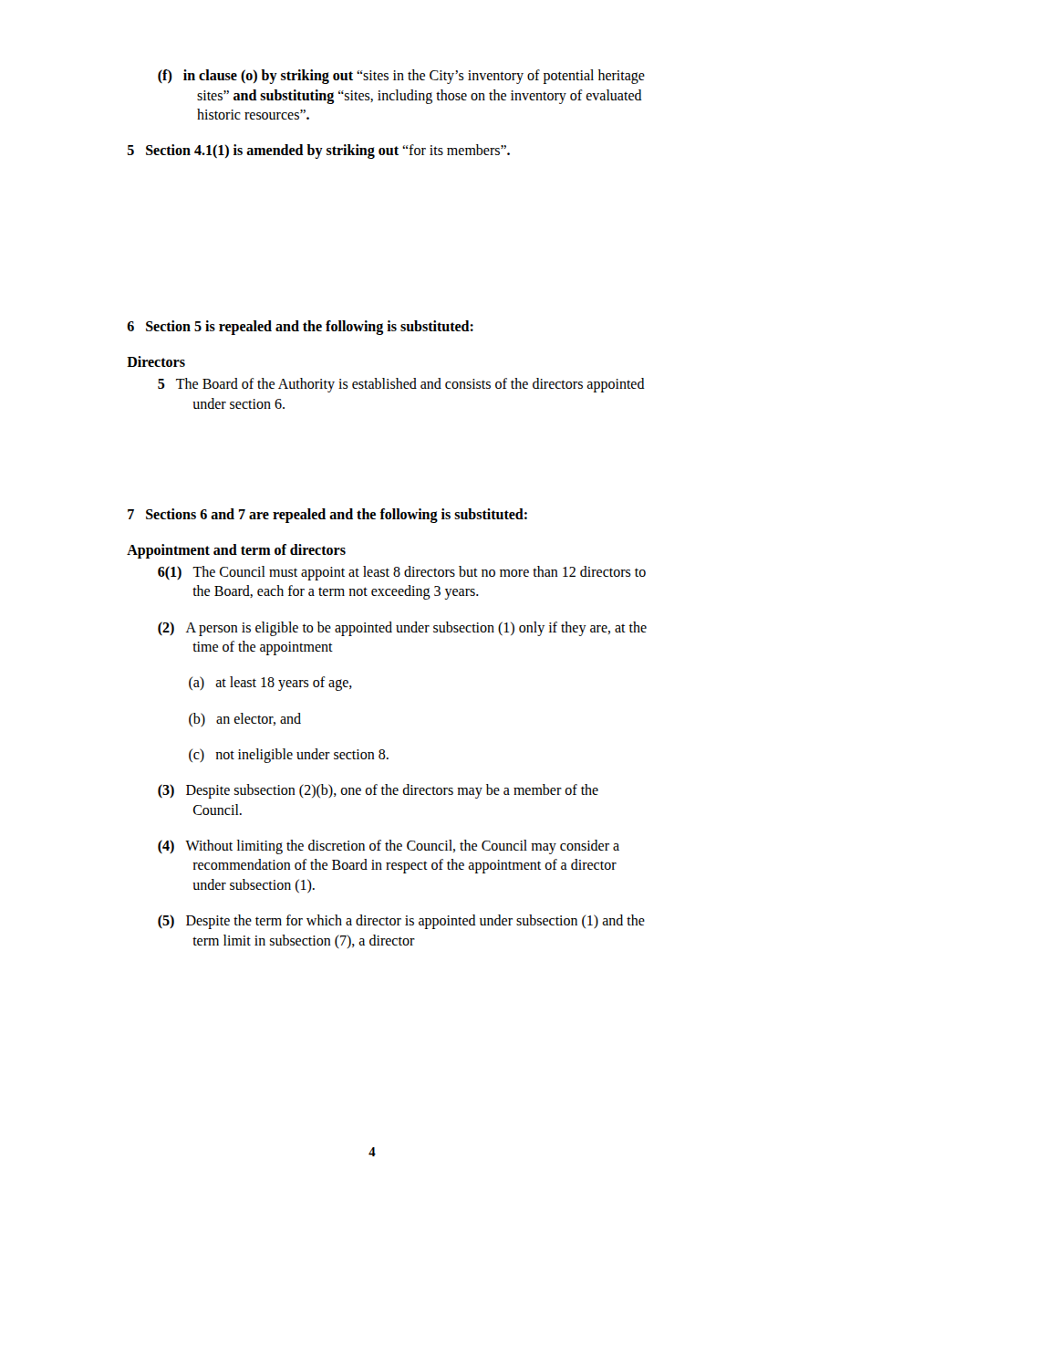(f) in clause (o) by striking out “sites in the City’s inventory of potential heritage sites” and substituting “sites, including those on the inventory of evaluated historic resources”.
5 Section 4.1(1) is amended by striking out “for its members”.
6 Section 5 is repealed and the following is substituted:
Directors
5 The Board of the Authority is established and consists of the directors appointed under section 6.
7 Sections 6 and 7 are repealed and the following is substituted:
Appointment and term of directors
6(1) The Council must appoint at least 8 directors but no more than 12 directors to the Board, each for a term not exceeding 3 years.
(2) A person is eligible to be appointed under subsection (1) only if they are, at the time of the appointment
(a) at least 18 years of age,
(b) an elector, and
(c) not ineligible under section 8.
(3) Despite subsection (2)(b), one of the directors may be a member of the Council.
(4) Without limiting the discretion of the Council, the Council may consider a recommendation of the Board in respect of the appointment of a director under subsection (1).
(5) Despite the term for which a director is appointed under subsection (1) and the term limit in subsection (7), a director
4